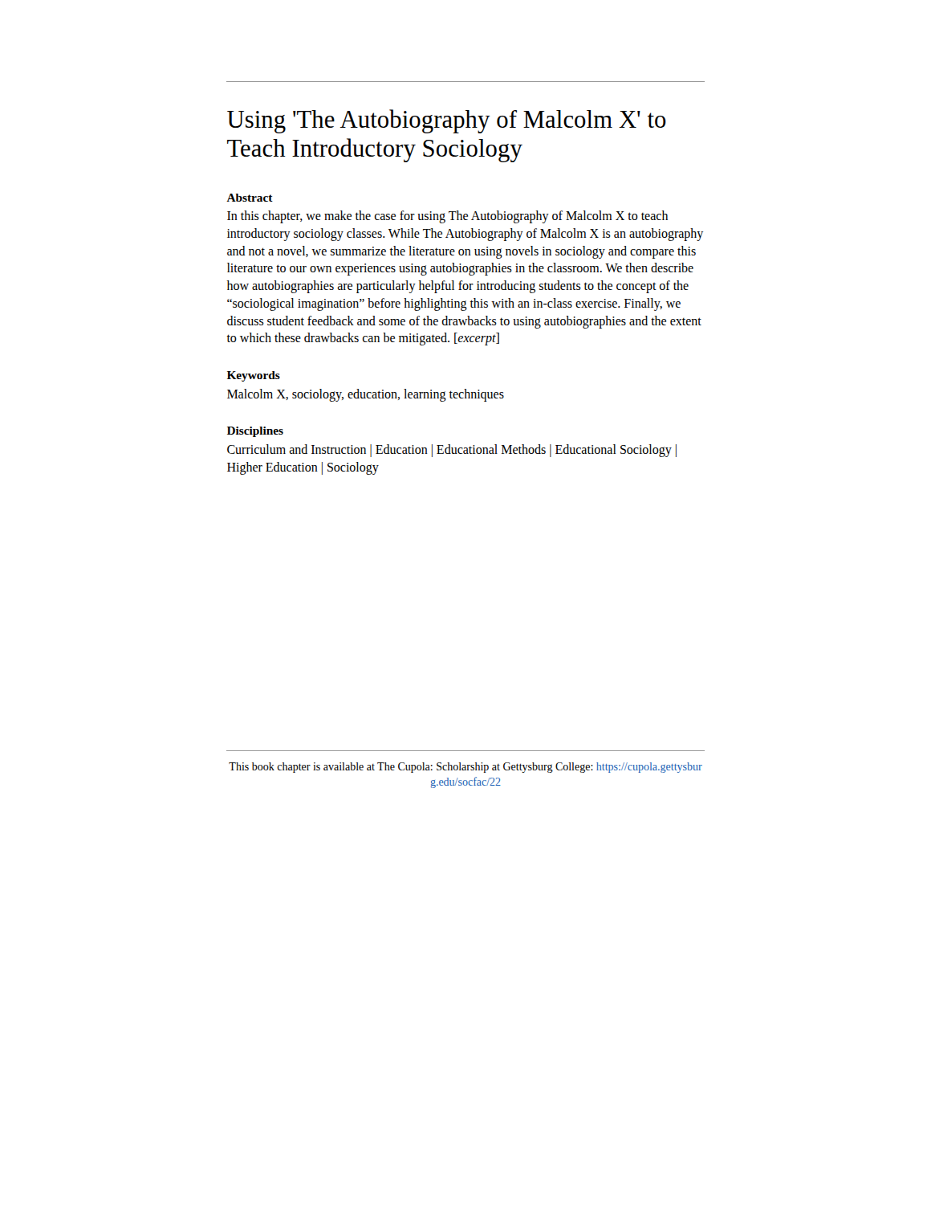Using 'The Autobiography of Malcolm X' to Teach Introductory Sociology
Abstract
In this chapter, we make the case for using The Autobiography of Malcolm X to teach introductory sociology classes. While The Autobiography of Malcolm X is an autobiography and not a novel, we summarize the literature on using novels in sociology and compare this literature to our own experiences using autobiographies in the classroom. We then describe how autobiographies are particularly helpful for introducing students to the concept of the “sociological imagination” before highlighting this with an in-class exercise. Finally, we discuss student feedback and some of the drawbacks to using autobiographies and the extent to which these drawbacks can be mitigated. [excerpt]
Keywords
Malcolm X, sociology, education, learning techniques
Disciplines
Curriculum and Instruction | Education | Educational Methods | Educational Sociology | Higher Education | Sociology
This book chapter is available at The Cupola: Scholarship at Gettysburg College: https://cupola.gettysburg.edu/socfac/22